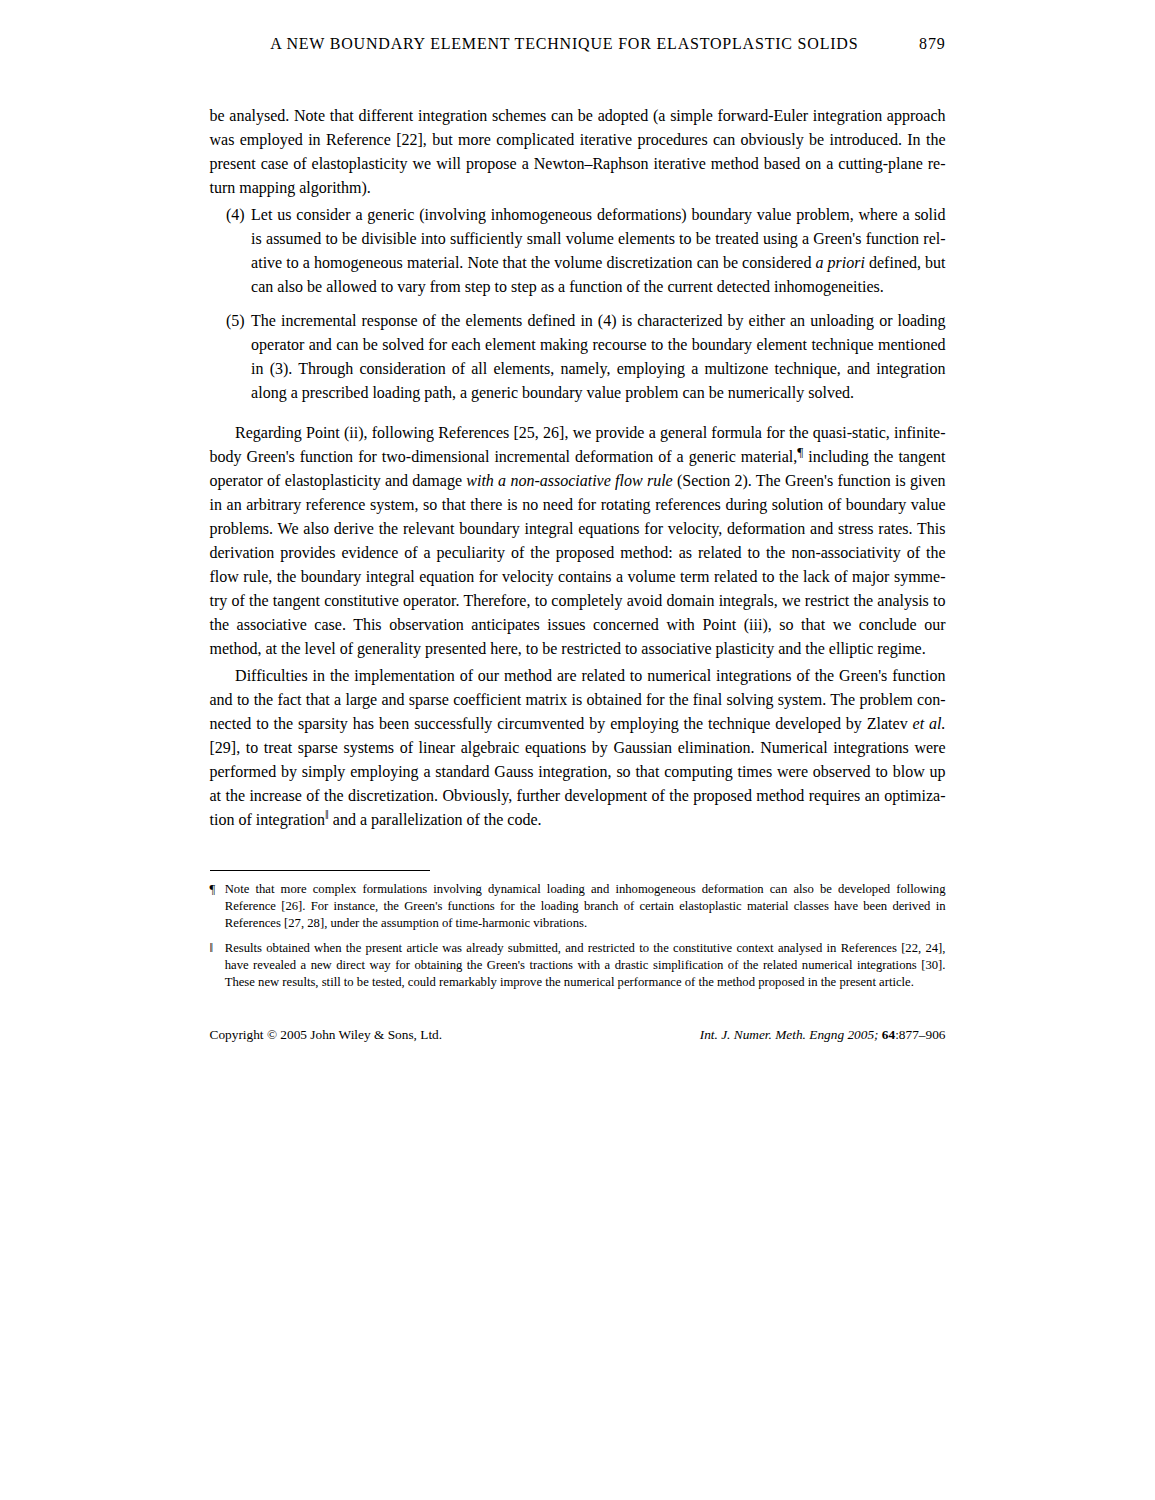A NEW BOUNDARY ELEMENT TECHNIQUE FOR ELASTOPLASTIC SOLIDS 879
be analysed. Note that different integration schemes can be adopted (a simple forward-Euler integration approach was employed in Reference [22], but more complicated iterative procedures can obviously be introduced. In the present case of elastoplasticity we will propose a Newton–Raphson iterative method based on a cutting-plane return mapping algorithm).
(4) Let us consider a generic (involving inhomogeneous deformations) boundary value problem, where a solid is assumed to be divisible into sufficiently small volume elements to be treated using a Green's function relative to a homogeneous material. Note that the volume discretization can be considered a priori defined, but can also be allowed to vary from step to step as a function of the current detected inhomogeneities.
(5) The incremental response of the elements defined in (4) is characterized by either an unloading or loading operator and can be solved for each element making recourse to the boundary element technique mentioned in (3). Through consideration of all elements, namely, employing a multizone technique, and integration along a prescribed loading path, a generic boundary value problem can be numerically solved.
Regarding Point (ii), following References [25, 26], we provide a general formula for the quasi-static, infinite-body Green's function for two-dimensional incremental deformation of a generic material,¶ including the tangent operator of elastoplasticity and damage with a non-associative flow rule (Section 2). The Green's function is given in an arbitrary reference system, so that there is no need for rotating references during solution of boundary value problems. We also derive the relevant boundary integral equations for velocity, deformation and stress rates. This derivation provides evidence of a peculiarity of the proposed method: as related to the non-associativity of the flow rule, the boundary integral equation for velocity contains a volume term related to the lack of major symmetry of the tangent constitutive operator. Therefore, to completely avoid domain integrals, we restrict the analysis to the associative case. This observation anticipates issues concerned with Point (iii), so that we conclude our method, at the level of generality presented here, to be restricted to associative plasticity and the elliptic regime.
Difficulties in the implementation of our method are related to numerical integrations of the Green's function and to the fact that a large and sparse coefficient matrix is obtained for the final solving system. The problem connected to the sparsity has been successfully circumvented by employing the technique developed by Zlatev et al. [29], to treat sparse systems of linear algebraic equations by Gaussian elimination. Numerical integrations were performed by simply employing a standard Gauss integration, so that computing times were observed to blow up at the increase of the discretization. Obviously, further development of the proposed method requires an optimization of integration‖ and a parallelization of the code.
¶Note that more complex formulations involving dynamical loading and inhomogeneous deformation can also be developed following Reference [26]. For instance, the Green's functions for the loading branch of certain elastoplastic material classes have been derived in References [27, 28], under the assumption of time-harmonic vibrations.
‖Results obtained when the present article was already submitted, and restricted to the constitutive context analysed in References [22, 24], have revealed a new direct way for obtaining the Green's tractions with a drastic simplification of the related numerical integrations [30]. These new results, still to be tested, could remarkably improve the numerical performance of the method proposed in the present article.
Copyright © 2005 John Wiley & Sons, Ltd. Int. J. Numer. Meth. Engng 2005; 64:877–906